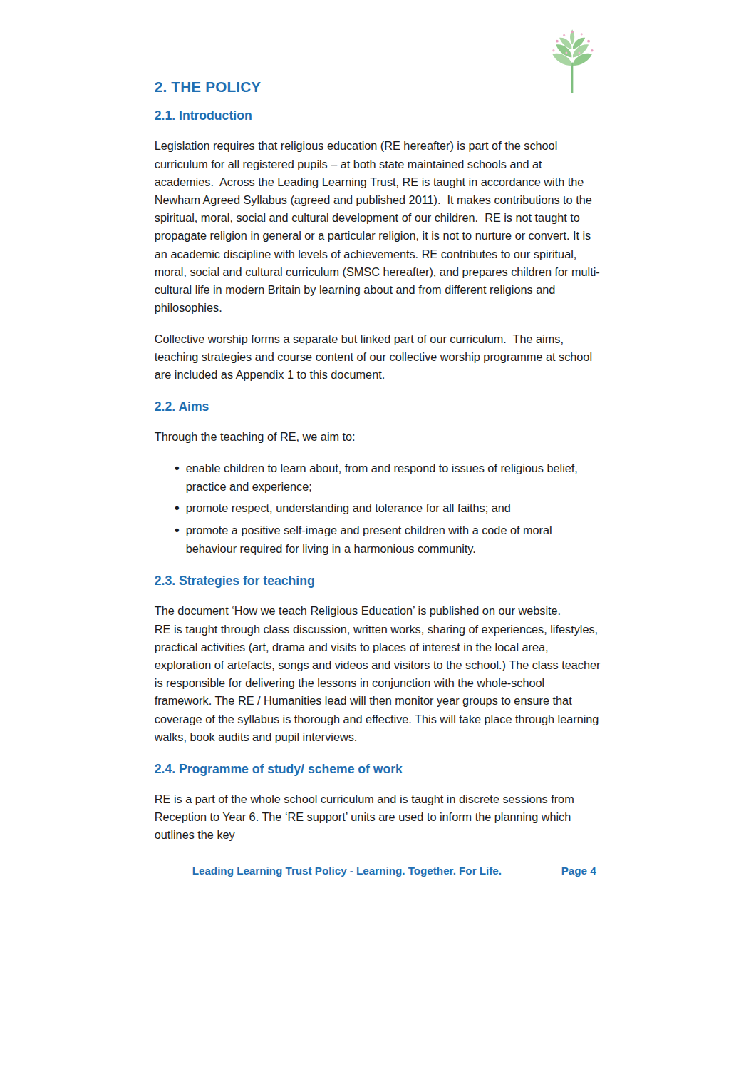2. THE POLICY
2.1. Introduction
Legislation requires that religious education (RE hereafter) is part of the school curriculum for all registered pupils – at both state maintained schools and at academies. Across the Leading Learning Trust, RE is taught in accordance with the Newham Agreed Syllabus (agreed and published 2011). It makes contributions to the spiritual, moral, social and cultural development of our children. RE is not taught to propagate religion in general or a particular religion, it is not to nurture or convert. It is an academic discipline with levels of achievements. RE contributes to our spiritual, moral, social and cultural curriculum (SMSC hereafter), and prepares children for multi-cultural life in modern Britain by learning about and from different religions and philosophies.
Collective worship forms a separate but linked part of our curriculum. The aims, teaching strategies and course content of our collective worship programme at school are included as Appendix 1 to this document.
2.2. Aims
Through the teaching of RE, we aim to:
enable children to learn about, from and respond to issues of religious belief, practice and experience;
promote respect, understanding and tolerance for all faiths; and
promote a positive self-image and present children with a code of moral behaviour required for living in a harmonious community.
2.3. Strategies for teaching
The document ‘How we teach Religious Education’ is published on our website.
RE is taught through class discussion, written works, sharing of experiences, lifestyles, practical activities (art, drama and visits to places of interest in the local area, exploration of artefacts, songs and videos and visitors to the school.) The class teacher is responsible for delivering the lessons in conjunction with the whole-school framework. The RE / Humanities lead will then monitor year groups to ensure that coverage of the syllabus is thorough and effective. This will take place through learning walks, book audits and pupil interviews.
2.4. Programme of study/ scheme of work
RE is a part of the whole school curriculum and is taught in discrete sessions from Reception to Year 6. The ‘RE support’ units are used to inform the planning which outlines the key
Leading Learning Trust Policy - Learning. Together. For Life. Page 4